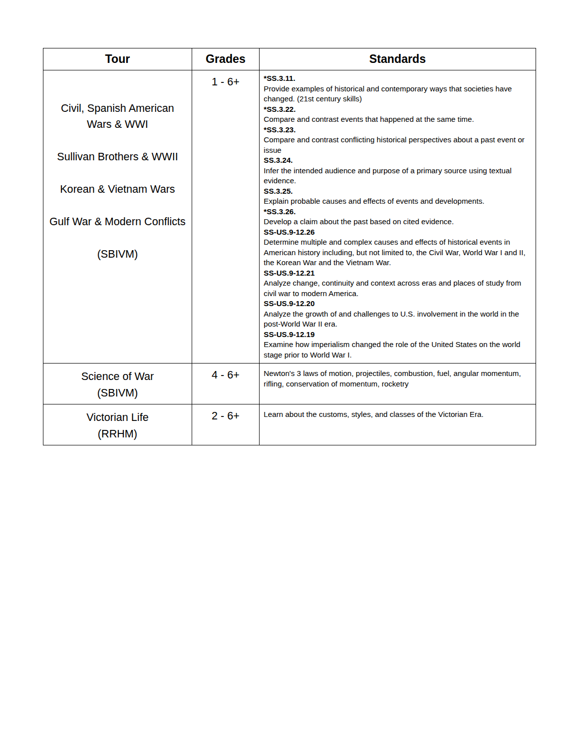| Tour | Grades | Standards |
| --- | --- | --- |
| Civil, Spanish American Wars & WWI Sullivan Brothers & WWII Korean & Vietnam Wars Gulf War & Modern Conflicts (SBIVM) | 1 - 6+ | *SS.3.11. Provide examples of historical and contemporary ways that societies have changed. (21st century skills) *SS.3.22. Compare and contrast events that happened at the same time. *SS.3.23. Compare and contrast conflicting historical perspectives about a past event or issue SS.3.24. Infer the intended audience and purpose of a primary source using textual evidence. SS.3.25. Explain probable causes and effects of events and developments. *SS.3.26. Develop a claim about the past based on cited evidence. SS-US.9-12.26 Determine multiple and complex causes and effects of historical events in American history including, but not limited to, the Civil War, World War I and II, the Korean War and the Vietnam War. SS-US.9-12.21 Analyze change, continuity and context across eras and places of study from civil war to modern America. SS-US.9-12.20 Analyze the growth of and challenges to U.S. involvement in the world in the post-World War II era. SS-US.9-12.19 Examine how imperialism changed the role of the United States on the world stage prior to World War I. |
| Science of War (SBIVM) | 4 - 6+ | Newton's 3 laws of motion, projectiles, combustion, fuel, angular momentum, rifling, conservation of momentum, rocketry |
| Victorian Life (RRHM) | 2 - 6+ | Learn about the customs, styles, and classes of the Victorian Era. |